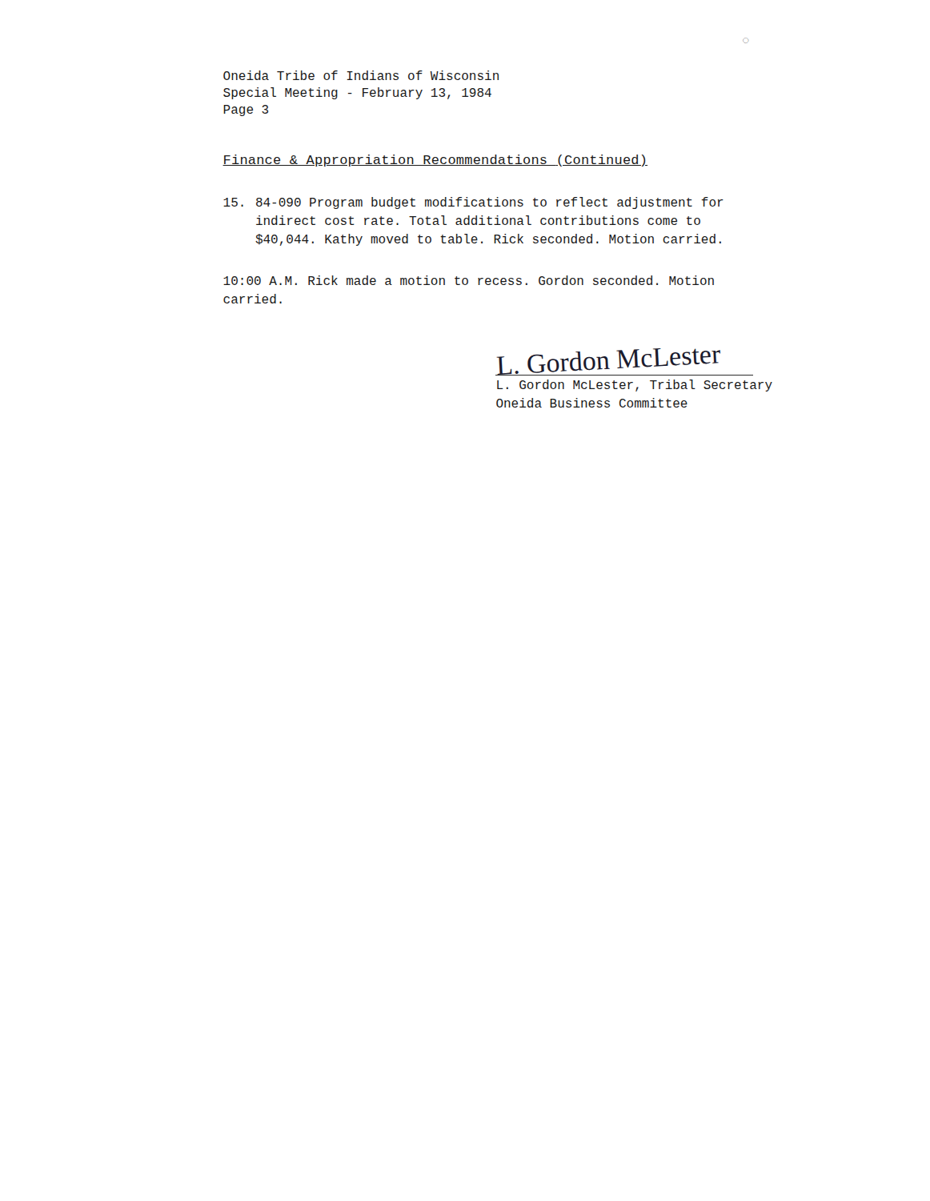◌
Oneida Tribe of Indians of Wisconsin
Special Meeting - February 13, 1984
Page 3
Finance & Appropriation Recommendations (Continued)
15. 84-090 Program budget modifications to reflect adjustment for indirect cost rate. Total additional contributions come to $40,044. Kathy moved to table. Rick seconded. Motion carried.
10:00 A.M. Rick made a motion to recess. Gordon seconded. Motion carried.
L. Gordon McLester
L. Gordon McLester, Tribal Secretary
Oneida Business Committee